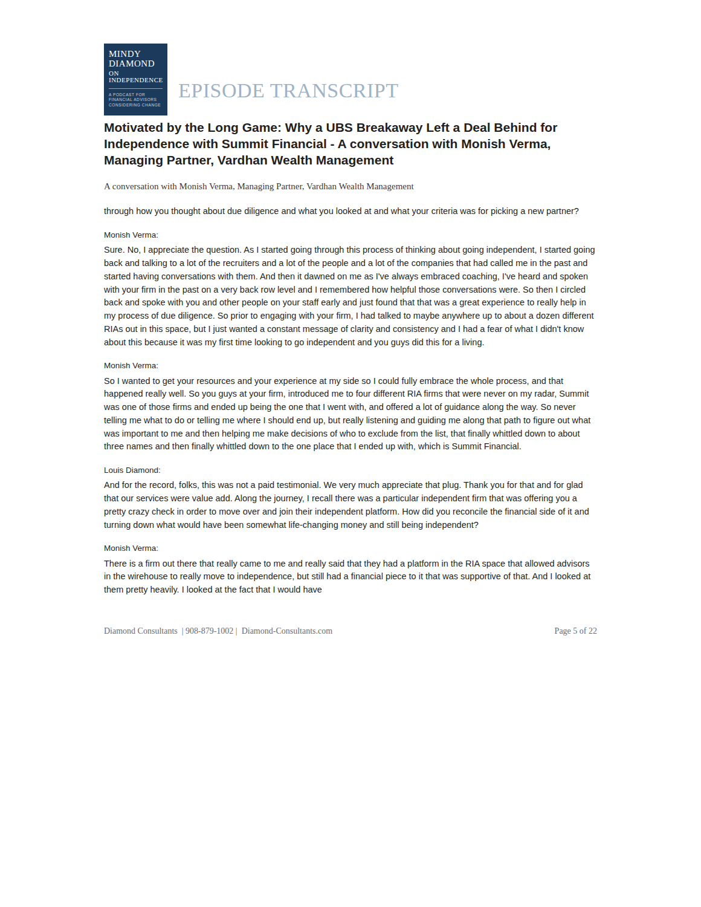MINDY
DIAMOND
ON
INDEPENDENCE
A podcast for
financial advisors
considering change
EPISODE TRANSCRIPT
Motivated by the Long Game: Why a UBS Breakaway Left a Deal Behind for Independence with Summit Financial - A conversation with Monish Verma, Managing Partner, Vardhan Wealth Management
A conversation with Monish Verma, Managing Partner, Vardhan Wealth Management
through how you thought about due diligence and what you looked at and what your criteria was for picking a new partner?
Monish Verma:
Sure. No, I appreciate the question. As I started going through this process of thinking about going independent, I started going back and talking to a lot of the recruiters and a lot of the people and a lot of the companies that had called me in the past and started having conversations with them. And then it dawned on me as I've always embraced coaching, I've heard and spoken with your firm in the past on a very back row level and I remembered how helpful those conversations were. So then I circled back and spoke with you and other people on your staff early and just found that that was a great experience to really help in my process of due diligence. So prior to engaging with your firm, I had talked to maybe anywhere up to about a dozen different RIAs out in this space, but I just wanted a constant message of clarity and consistency and I had a fear of what I didn't know about this because it was my first time looking to go independent and you guys did this for a living.
Monish Verma:
So I wanted to get your resources and your experience at my side so I could fully embrace the whole process, and that happened really well. So you guys at your firm, introduced me to four different RIA firms that were never on my radar, Summit was one of those firms and ended up being the one that I went with, and offered a lot of guidance along the way. So never telling me what to do or telling me where I should end up, but really listening and guiding me along that path to figure out what was important to me and then helping me make decisions of who to exclude from the list, that finally whittled down to about three names and then finally whittled down to the one place that I ended up with, which is Summit Financial.
Louis Diamond:
And for the record, folks, this was not a paid testimonial. We very much appreciate that plug. Thank you for that and for glad that our services were value add. Along the journey, I recall there was a particular independent firm that was offering you a pretty crazy check in order to move over and join their independent platform. How did you reconcile the financial side of it and turning down what would have been somewhat life-changing money and still being independent?
Monish Verma:
There is a firm out there that really came to me and really said that they had a platform in the RIA space that allowed advisors in the wirehouse to really move to independence, but still had a financial piece to it that was supportive of that. And I looked at them pretty heavily. I looked at the fact that I would have
Diamond Consultants | 908-879-1002 | Diamond-Consultants.com
Page 5 of 22